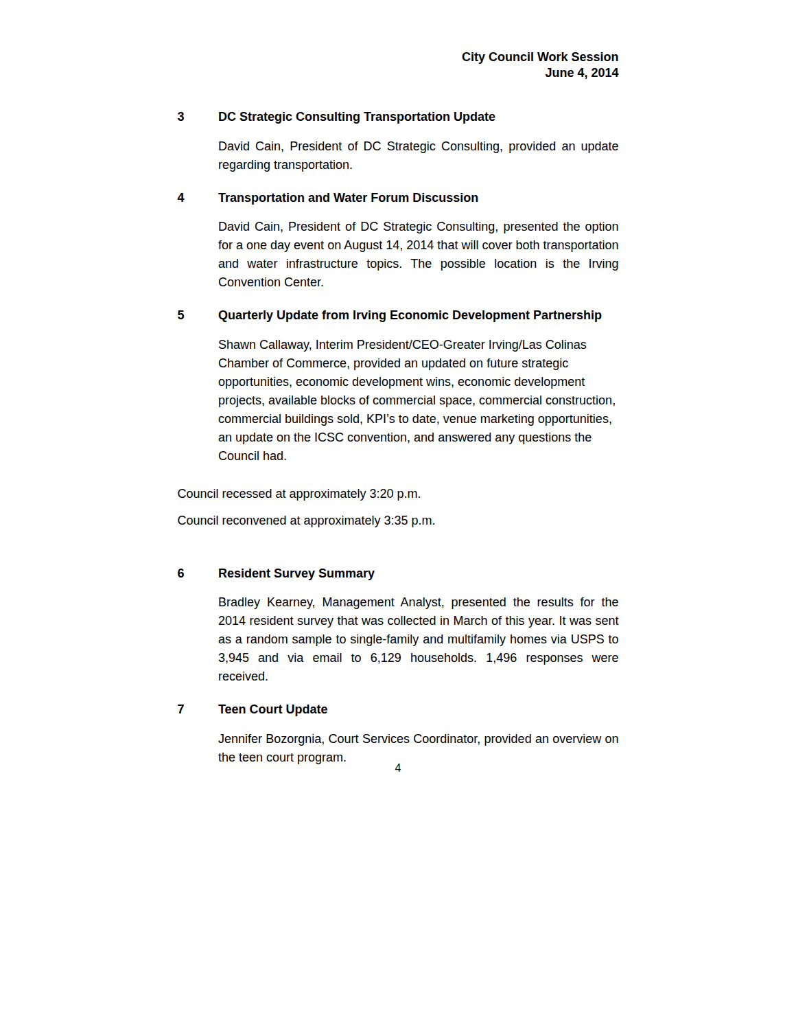City Council Work Session
June 4, 2014
3
DC Strategic Consulting Transportation Update
David Cain, President of DC Strategic Consulting, provided an update regarding transportation.
4
Transportation and Water Forum Discussion
David Cain, President of DC Strategic Consulting, presented the option for a one day event on August 14, 2014 that will cover both transportation and water infrastructure topics. The possible location is the Irving Convention Center.
5
Quarterly Update from Irving Economic Development Partnership
Shawn Callaway, Interim President/CEO-Greater Irving/Las Colinas Chamber of Commerce, provided an updated on future strategic opportunities, economic development wins, economic development projects, available blocks of commercial space, commercial construction, commercial buildings sold, KPI’s to date, venue marketing opportunities, an update on the ICSC convention, and answered any questions the Council had.
Council recessed at approximately 3:20 p.m.
Council reconvened at approximately 3:35 p.m.
6
Resident Survey Summary
Bradley Kearney, Management Analyst, presented the results for the 2014 resident survey that was collected in March of this year. It was sent as a random sample to single-family and multifamily homes via USPS to 3,945 and via email to 6,129 households. 1,496 responses were received.
7
Teen Court Update
Jennifer Bozorgnia, Court Services Coordinator, provided an overview on the teen court program.
4